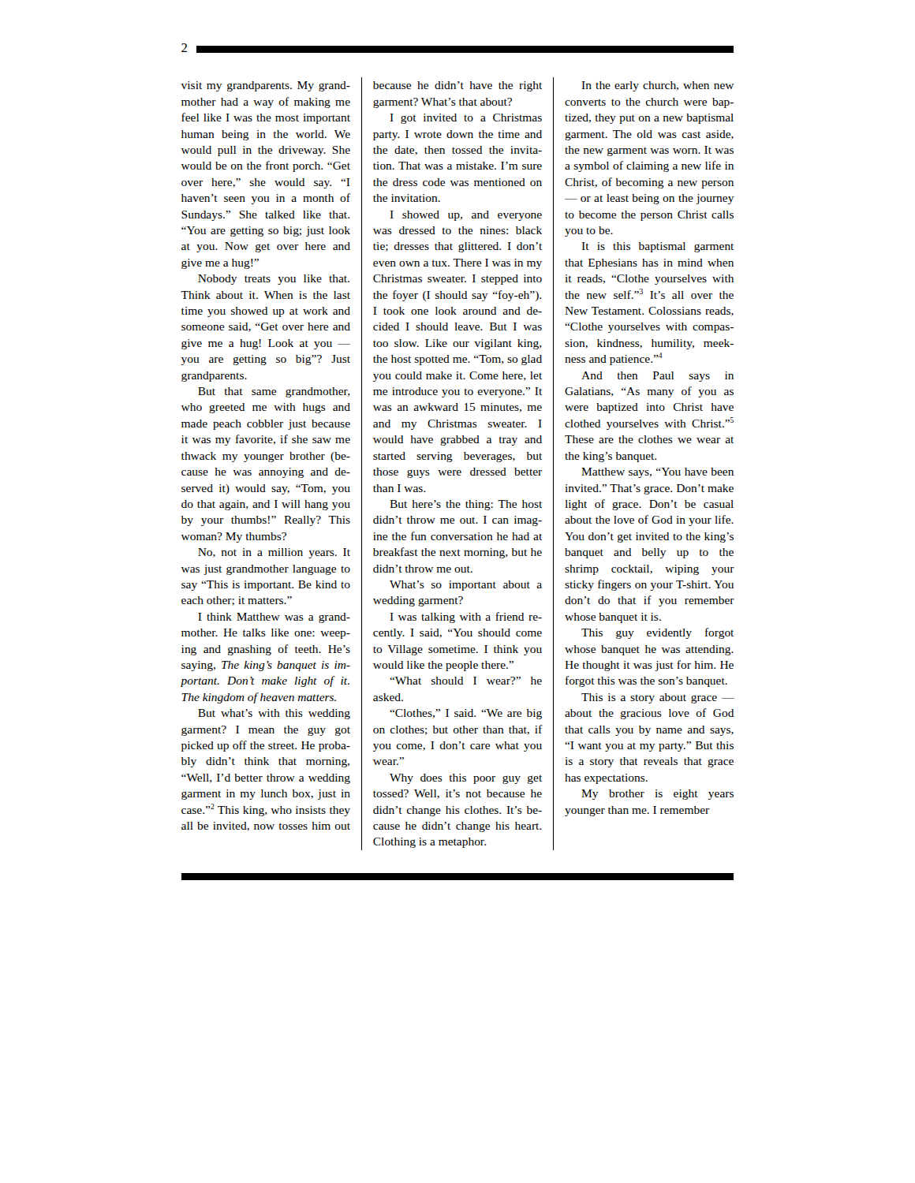2
visit my grandparents. My grandmother had a way of making me feel like I was the most important human being in the world. We would pull in the driveway. She would be on the front porch. “Get over here,” she would say. “I haven’t seen you in a month of Sundays.” She talked like that. “You are getting so big; just look at you. Now get over here and give me a hug!”
Nobody treats you like that. Think about it. When is the last time you showed up at work and someone said, “Get over here and give me a hug! Look at you — you are getting so big”? Just grandparents.
But that same grandmother, who greeted me with hugs and made peach cobbler just because it was my favorite, if she saw me thwack my younger brother (because he was annoying and deserved it) would say, “Tom, you do that again, and I will hang you by your thumbs!” Really? This woman? My thumbs?
No, not in a million years. It was just grandmother language to say “This is important. Be kind to each other; it matters.”
I think Matthew was a grandmother. He talks like one: weeping and gnashing of teeth. He’s saying, The king’s banquet is important. Don’t make light of it. The kingdom of heaven matters.
But what’s with this wedding garment? I mean the guy got picked up off the street. He probably didn’t think that morning, “Well, I’d better throw a wedding garment in my lunch box, just in case.”2 This king, who insists they all be invited, now tosses him out because he didn’t have the right garment? What’s that about?
I got invited to a Christmas party. I wrote down the time and the date, then tossed the invitation. That was a mistake. I’m sure the dress code was mentioned on the invitation.
I showed up, and everyone was dressed to the nines: black tie; dresses that glittered. I don’t even own a tux. There I was in my Christmas sweater. I stepped into the foyer (I should say “foy-eh”). I took one look around and decided I should leave. But I was too slow. Like our vigilant king, the host spotted me. “Tom, so glad you could make it. Come here, let me introduce you to everyone.” It was an awkward 15 minutes, me and my Christmas sweater. I would have grabbed a tray and started serving beverages, but those guys were dressed better than I was.
But here’s the thing: The host didn’t throw me out. I can imagine the fun conversation he had at breakfast the next morning, but he didn’t throw me out.
What’s so important about a wedding garment?
I was talking with a friend recently. I said, “You should come to Village sometime. I think you would like the people there.”
“What should I wear?” he asked.
“Clothes,” I said. “We are big on clothes; but other than that, if you come, I don’t care what you wear.”
Why does this poor guy get tossed? Well, it’s not because he didn’t change his clothes. It’s because he didn’t change his heart. Clothing is a metaphor.
In the early church, when new converts to the church were baptized, they put on a new baptismal garment. The old was cast aside, the new garment was worn. It was a symbol of claiming a new life in Christ, of becoming a new person — or at least being on the journey to become the person Christ calls you to be.
It is this baptismal garment that Ephesians has in mind when it reads, “Clothe yourselves with the new self.”3 It’s all over the New Testament. Colossians reads, “Clothe yourselves with compassion, kindness, humility, meekness and patience.”4
And then Paul says in Galatians, “As many of you as were baptized into Christ have clothed yourselves with Christ.”5 These are the clothes we wear at the king’s banquet.
Matthew says, “You have been invited.” That’s grace. Don’t make light of grace. Don’t be casual about the love of God in your life. You don’t get invited to the king’s banquet and belly up to the shrimp cocktail, wiping your sticky fingers on your T-shirt. You don’t do that if you remember whose banquet it is.
This guy evidently forgot whose banquet he was attending. He thought it was just for him. He forgot this was the son’s banquet.
This is a story about grace — about the gracious love of God that calls you by name and says, “I want you at my party.” But this is a story that reveals that grace has expectations.
My brother is eight years younger than me. I remember